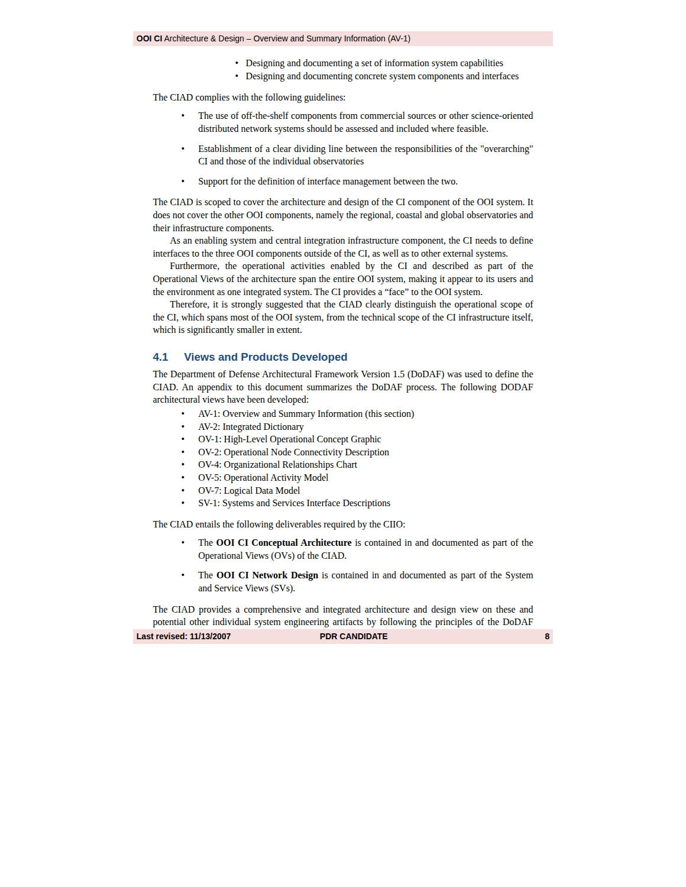OOI CI Architecture & Design – Overview and Summary Information (AV-1)
Designing and documenting a set of information system capabilities
Designing and documenting concrete system components and interfaces
The CIAD complies with the following guidelines:
The use of off-the-shelf components from commercial sources or other science-oriented distributed network systems should be assessed and included where feasible.
Establishment of a clear dividing line between the responsibilities of the "overarching" CI and those of the individual observatories
Support for the definition of interface management between the two.
The CIAD is scoped to cover the architecture and design of the CI component of the OOI system. It does not cover the other OOI components, namely the regional, coastal and global observatories and their infrastructure components.
As an enabling system and central integration infrastructure component, the CI needs to define interfaces to the three OOI components outside of the CI, as well as to other external systems.
Furthermore, the operational activities enabled by the CI and described as part of the Operational Views of the architecture span the entire OOI system, making it appear to its users and the environment as one integrated system. The CI provides a “face” to the OOI system.
Therefore, it is strongly suggested that the CIAD clearly distinguish the operational scope of the CI, which spans most of the OOI system, from the technical scope of the CI infrastructure itself, which is significantly smaller in extent.
4.1 Views and Products Developed
The Department of Defense Architectural Framework Version 1.5 (DoDAF) was used to define the CIAD. An appendix to this document summarizes the DoDAF process. The following DODAF architectural views have been developed:
AV-1: Overview and Summary Information (this section)
AV-2: Integrated Dictionary
OV-1: High-Level Operational Concept Graphic
OV-2: Operational Node Connectivity Description
OV-4: Organizational Relationships Chart
OV-5: Operational Activity Model
OV-7: Logical Data Model
SV-1: Systems and Services Interface Descriptions
The CIAD entails the following deliverables required by the CIIO:
The OOI CI Conceptual Architecture is contained in and documented as part of the Operational Views (OVs) of the CIAD.
The OOI CI Network Design is contained in and documented as part of the System and Service Views (SVs).
The CIAD provides a comprehensive and integrated architecture and design view on these and potential other individual system engineering artifacts by following the principles of the DoDAF methodology and its underlying Core Architecture Data Model (CADM).
Last revised: 11/13/2007 PDR CANDIDATE 8